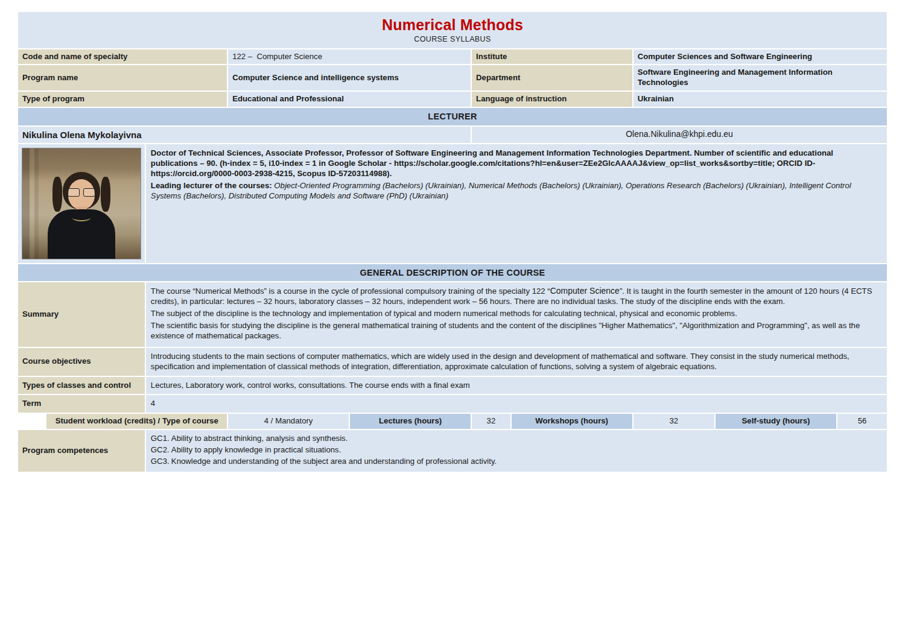| Numerical Methods COURSE SYLLABUS |
| Code and name of specialty | 122 – Computer Science | Institute | Computer Sciences and Software Engineering |
| Program name | Computer Science and intelligence systems | Department | Software Engineering and Management Information Technologies |
| Type of program | Educational and Professional | Language of instruction | Ukrainian |
| LECTURER |
| Nikulina Olena Mykolayivna | Olena.Nikulina@khpi.edu.eu |
| | Doctor of Technical Sciences, Associate Professor, Professor of Software Engineering and Management Information Technologies Department. Number of scientific and educational publications – 90. (h-index = 5, i10-index = 1 in Google Scholar - https://scholar.google.com/citations?hl=en&user=ZEe2GlcAAAAJ&view_op=list_works&sortby=title; ORCID ID-https://orcid.org/0000-0003-2938-4215, Scopus ID-57203114988). Leading lecturer of the courses: Object-Oriented Programming (Bachelors) (Ukrainian), Numerical Methods (Bachelors) (Ukrainian), Operations Research (Bachelors) (Ukrainian), Intelligent Control Systems (Bachelors), Distributed Computing Models and Software (PhD) (Ukrainian) |
| GENERAL DESCRIPTION OF THE COURSE |
| Summary | The course “Numerical Methods” is a course in the cycle of professional compulsory training of the specialty 122 “ Computer Science ”. It is taught in the fourth semester in the amount of 120 hours (4 ECTS credits), in particular: lectures – 32 hours, laboratory classes – 32 hours, independent work – 56 hours. There are no individual tasks. The study of the discipline ends with the exam. The subject of the discipline is the technology and implementation of typical and modern numerical methods for calculating technical, physical and economic problems. The scientific basis for studying the discipline is the general mathematical training of students and the content of the disciplines "Higher Mathematics", "Algorithmization and Programming", as well as the existence of mathematical packages. |
| Course objectives | Introducing students to the main sections of computer mathematics, which are widely used in the design and development of mathematical and software. They consist in the study numerical methods, specification and implementation of classical methods of integration, differentiation, approximate calculation of functions, solving a system of algebraic equations. |
| Types of classes and control | Lectures, Laboratory work, control works, consultations. The course ends with a final exam |
| Term | 4 |
| | Student workload (credits) / Type of course | 4 / Mandatory | Lectures (hours) | 32 | Workshops (hours) | 32 | Self-study (hours) | 56 |
| Program competences | GC1. Ability to abstract thinking, analysis and synthesis. GC2. Ability to apply knowledge in practical situations. GC3. Knowledge and understanding of the subject area and understanding of professional activity. |